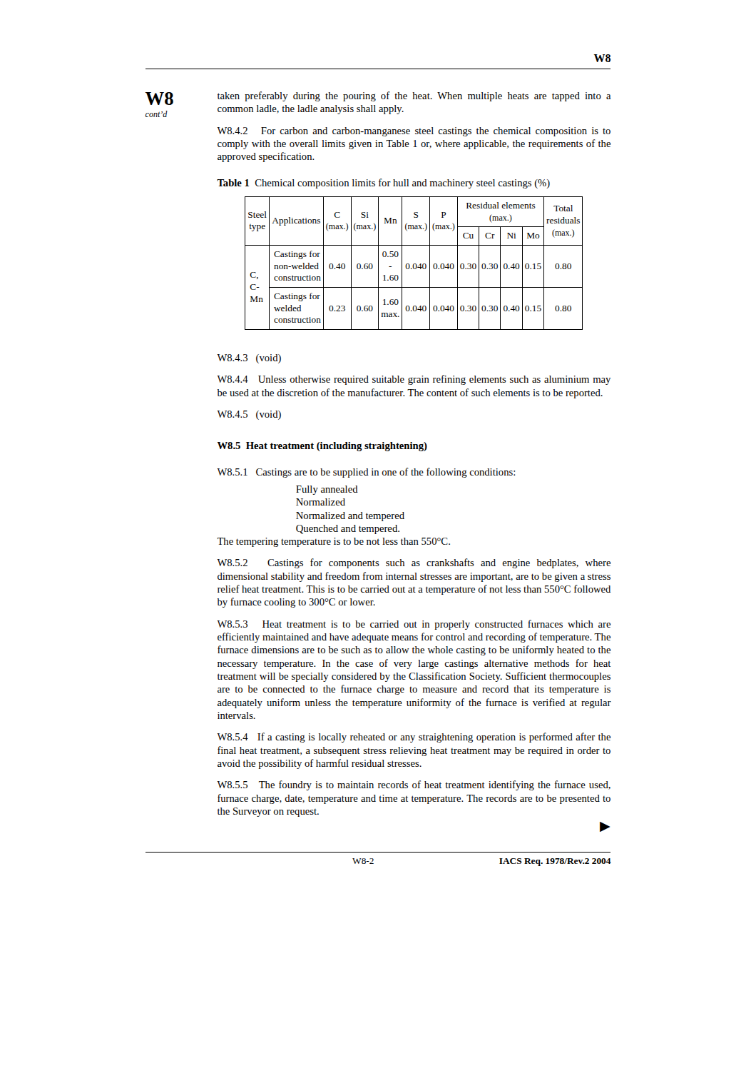W8
W8
cont’d
taken preferably during the pouring of the heat. When multiple heats are tapped into a common ladle, the ladle analysis shall apply.
W8.4.2 For carbon and carbon-manganese steel castings the chemical composition is to comply with the overall limits given in Table 1 or, where applicable, the requirements of the approved specification.
Table 1 Chemical composition limits for hull and machinery steel castings (%)
| Steel type | Applications | C (max.) | Si (max.) | Mn | S (max.) | P (max.) | Residual elements (max.) | Total residuals (max.) |
| --- | --- | --- | --- | --- | --- | --- | --- | --- |
| Cu | Cr | Ni | Mo |
| C, C-Mn | Castings for non-welded construction | 0.40 | 0.60 | 0.50 - 1.60 | 0.040 | 0.040 | 0.30 | 0.30 | 0.40 | 0.15 | 0.80 |
| Castings for welded construction | 0.23 | 0.60 | 1.60 max. | 0.040 | 0.040 | 0.30 | 0.30 | 0.40 | 0.15 | 0.80 |
W8.4.3 (void)
W8.4.4 Unless otherwise required suitable grain refining elements such as aluminium may be used at the discretion of the manufacturer. The content of such elements is to be reported.
W8.4.5 (void)
W8.5 Heat treatment (including straightening)
W8.5.1 Castings are to be supplied in one of the following conditions:
Fully annealed
Normalized
Normalized and tempered
Quenched and tempered.
The tempering temperature is to be not less than 550°C.
W8.5.2 Castings for components such as crankshafts and engine bedplates, where dimensional stability and freedom from internal stresses are important, are to be given a stress relief heat treatment. This is to be carried out at a temperature of not less than 550°C followed by furnace cooling to 300°C or lower.
W8.5.3 Heat treatment is to be carried out in properly constructed furnaces which are efficiently maintained and have adequate means for control and recording of temperature. The furnace dimensions are to be such as to allow the whole casting to be uniformly heated to the necessary temperature. In the case of very large castings alternative methods for heat treatment will be specially considered by the Classification Society. Sufficient thermocouples are to be connected to the furnace charge to measure and record that its temperature is adequately uniform unless the temperature uniformity of the furnace is verified at regular intervals.
W8.5.4 If a casting is locally reheated or any straightening operation is performed after the final heat treatment, a subsequent stress relieving heat treatment may be required in order to avoid the possibility of harmful residual stresses.
W8.5.5 The foundry is to maintain records of heat treatment identifying the furnace used, furnace charge, date, temperature and time at temperature. The records are to be presented to the Surveyor on request.
▶
W8-2
IACS Req. 1978/Rev.2 2004